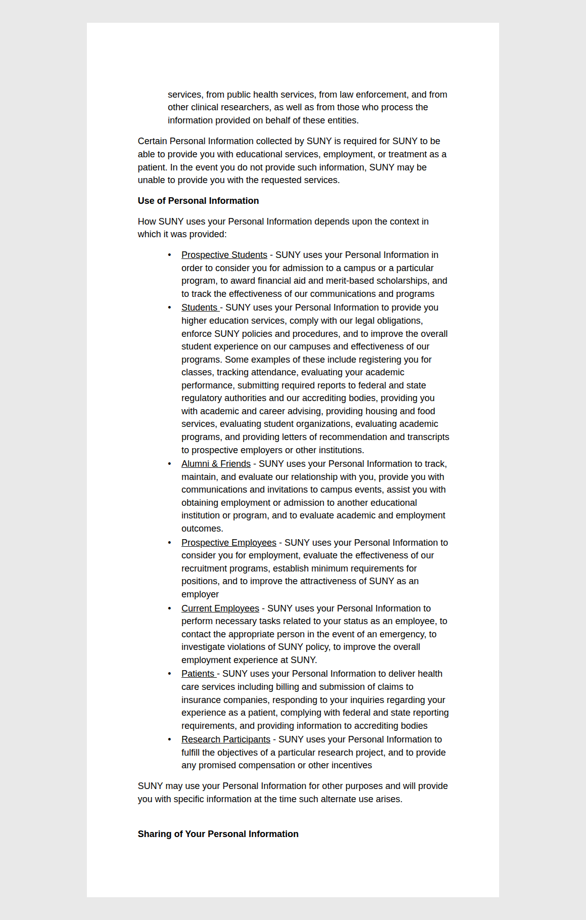services, from public health services, from law enforcement, and from other clinical researchers, as well as from those who process the information provided on behalf of these entities.
Certain Personal Information collected by SUNY is required for SUNY to be able to provide you with educational services, employment, or treatment as a patient. In the event you do not provide such information, SUNY may be unable to provide you with the requested services.
Use of Personal Information
How SUNY uses your Personal Information depends upon the context in which it was provided:
Prospective Students - SUNY uses your Personal Information in order to consider you for admission to a campus or a particular program, to award financial aid and merit-based scholarships, and to track the effectiveness of our communications and programs
Students - SUNY uses your Personal Information to provide you higher education services, comply with our legal obligations, enforce SUNY policies and procedures, and to improve the overall student experience on our campuses and effectiveness of our programs. Some examples of these include registering you for classes, tracking attendance, evaluating your academic performance, submitting required reports to federal and state regulatory authorities and our accrediting bodies, providing you with academic and career advising, providing housing and food services, evaluating student organizations, evaluating academic programs, and providing letters of recommendation and transcripts to prospective employers or other institutions.
Alumni & Friends - SUNY uses your Personal Information to track, maintain, and evaluate our relationship with you, provide you with communications and invitations to campus events, assist you with obtaining employment or admission to another educational institution or program, and to evaluate academic and employment outcomes.
Prospective Employees - SUNY uses your Personal Information to consider you for employment, evaluate the effectiveness of our recruitment programs, establish minimum requirements for positions, and to improve the attractiveness of SUNY as an employer
Current Employees - SUNY uses your Personal Information to perform necessary tasks related to your status as an employee, to contact the appropriate person in the event of an emergency, to investigate violations of SUNY policy, to improve the overall employment experience at SUNY.
Patients - SUNY uses your Personal Information to deliver health care services including billing and submission of claims to insurance companies, responding to your inquiries regarding your experience as a patient, complying with federal and state reporting requirements, and providing information to accrediting bodies
Research Participants - SUNY uses your Personal Information to fulfill the objectives of a particular research project, and to provide any promised compensation or other incentives
SUNY may use your Personal Information for other purposes and will provide you with specific information at the time such alternate use arises.
Sharing of Your Personal Information